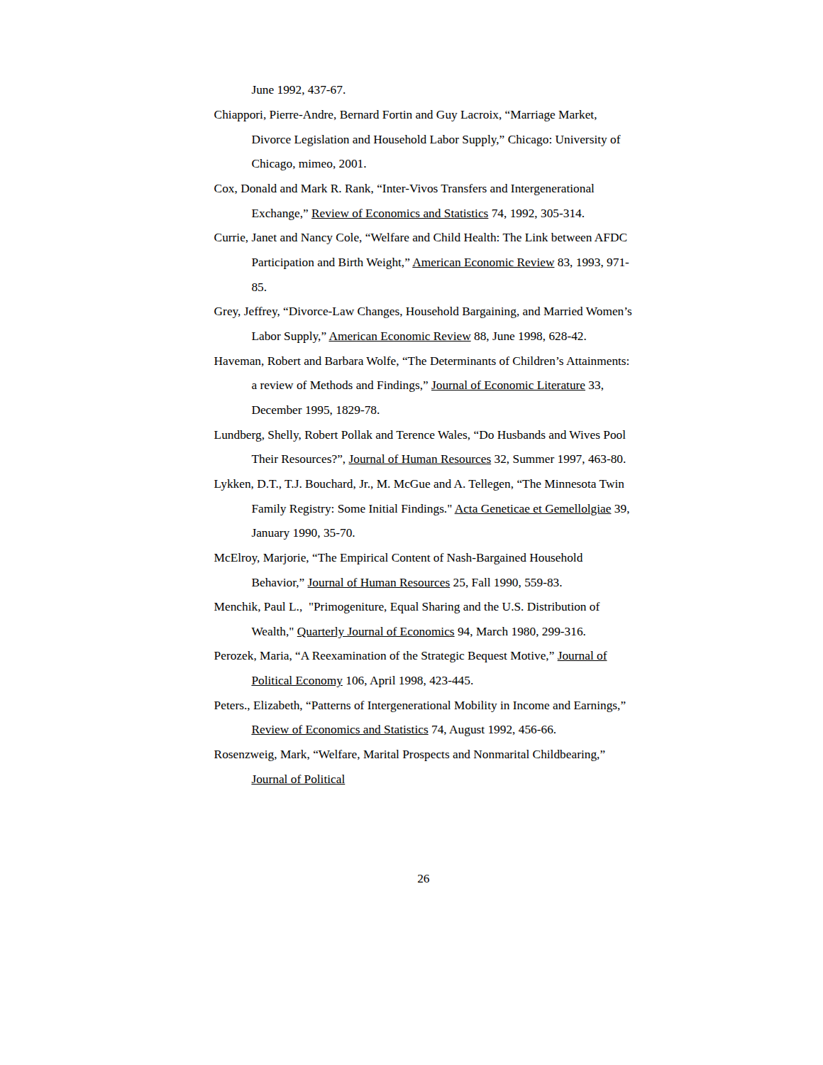June 1992, 437-67.
Chiappori, Pierre-Andre, Bernard Fortin and Guy Lacroix, “Marriage Market, Divorce Legislation and Household Labor Supply,” Chicago: University of Chicago, mimeo, 2001.
Cox, Donald and Mark R. Rank, “Inter-Vivos Transfers and Intergenerational Exchange,” Review of Economics and Statistics 74, 1992, 305-314.
Currie, Janet and Nancy Cole, “Welfare and Child Health: The Link between AFDC Participation and Birth Weight,” American Economic Review 83, 1993, 971-85.
Grey, Jeffrey, “Divorce-Law Changes, Household Bargaining, and Married Women’s Labor Supply,” American Economic Review 88, June 1998, 628-42.
Haveman, Robert and Barbara Wolfe, “The Determinants of Children’s Attainments: a review of Methods and Findings,” Journal of Economic Literature 33, December 1995, 1829-78.
Lundberg, Shelly, Robert Pollak and Terence Wales, “Do Husbands and Wives Pool Their Resources?”, Journal of Human Resources 32, Summer 1997, 463-80.
Lykken, D.T., T.J. Bouchard, Jr., M. McGue and A. Tellegen, “The Minnesota Twin Family Registry: Some Initial Findings." Acta Geneticae et Gemellolgiae 39, January 1990, 35-70.
McElroy, Marjorie, “The Empirical Content of Nash-Bargained Household Behavior,” Journal of Human Resources 25, Fall 1990, 559-83.
Menchik, Paul L., "Primogeniture, Equal Sharing and the U.S. Distribution of Wealth," Quarterly Journal of Economics 94, March 1980, 299-316.
Perozek, Maria, “A Reexamination of the Strategic Bequest Motive,” Journal of Political Economy 106, April 1998, 423-445.
Peters., Elizabeth, “Patterns of Intergenerational Mobility in Income and Earnings,” Review of Economics and Statistics 74, August 1992, 456-66.
Rosenzweig, Mark, “Welfare, Marital Prospects and Nonmarital Childbearing,” Journal of Political
26